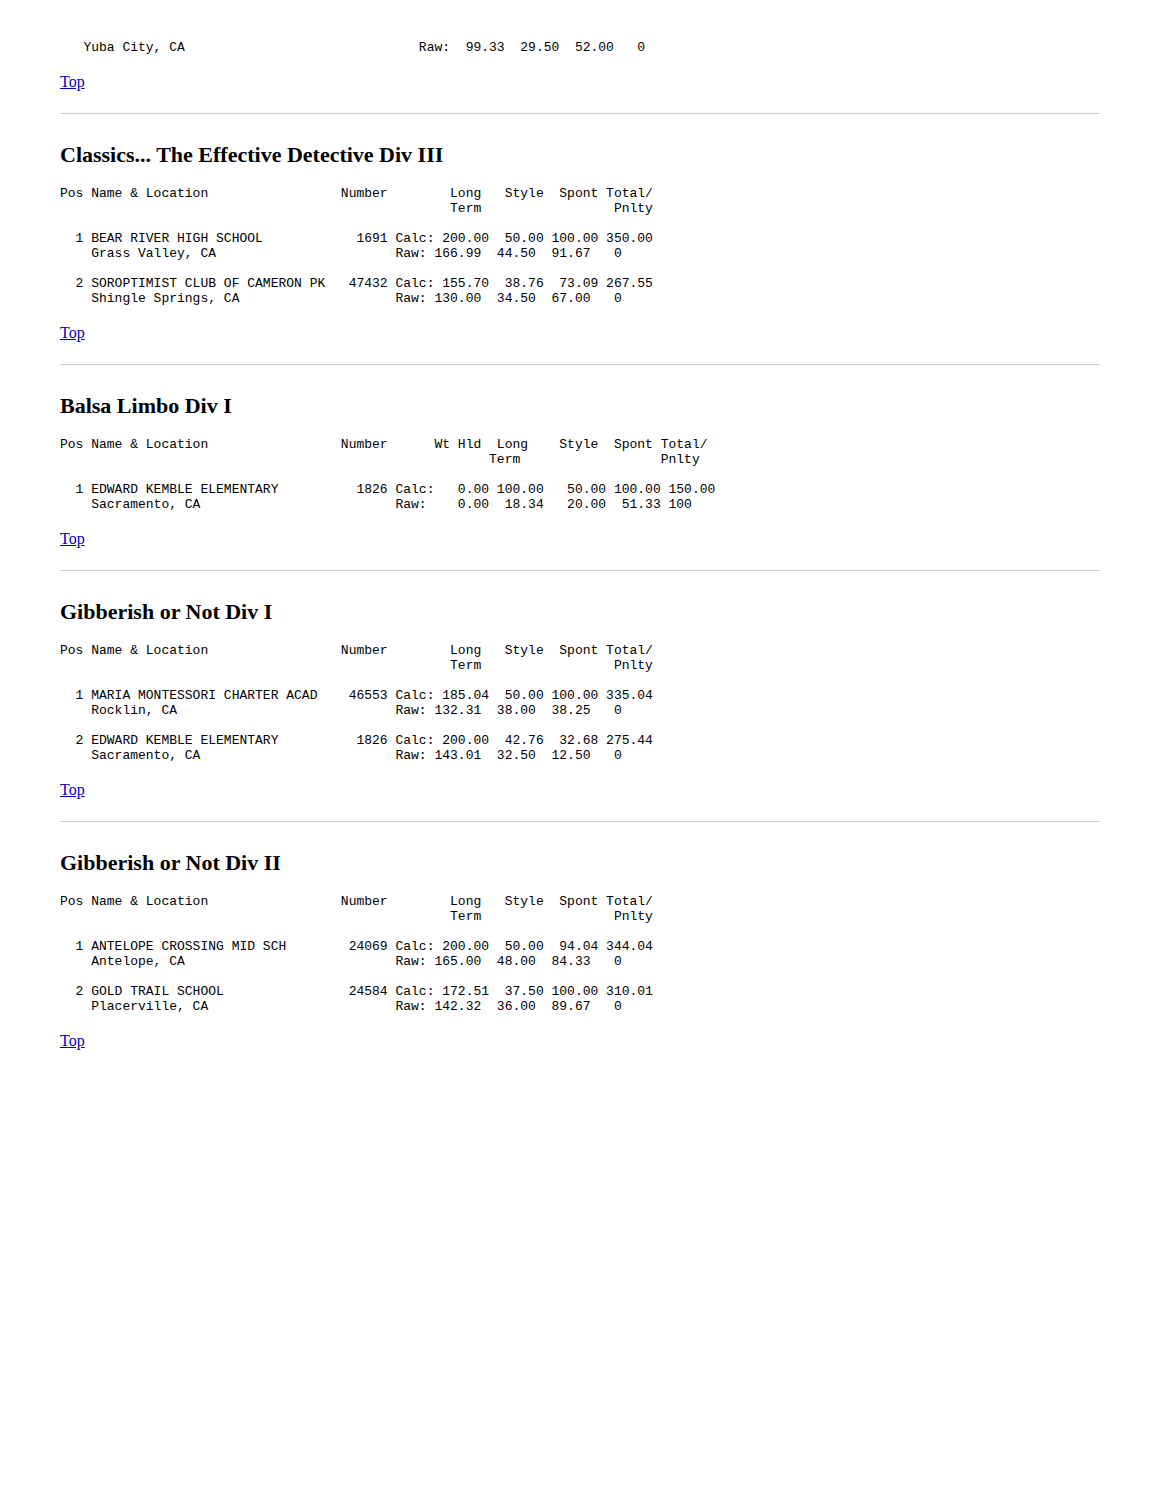Yuba City, CA                              Raw:  99.33  29.50  52.00   0
Top
Classics... The Effective Detective Div III
Pos Name & Location                 Number        Long   Style  Spont Total/
                                                  Term                 Pnlty

  1 BEAR RIVER HIGH SCHOOL            1691 Calc: 200.00  50.00 100.00 350.00
    Grass Valley, CA                       Raw: 166.99  44.50  91.67   0

  2 SOROPTIMIST CLUB OF CAMERON PK   47432 Calc: 155.70  38.76  73.09 267.55
    Shingle Springs, CA                    Raw: 130.00  34.50  67.00   0
Top
Balsa Limbo Div I
Pos Name & Location                 Number      Wt Hld  Long    Style  Spont Total/
                                                       Term                  Pnlty

  1 EDWARD KEMBLE ELEMENTARY          1826 Calc:   0.00 100.00   50.00 100.00 150.00
    Sacramento, CA                         Raw:    0.00  18.34   20.00  51.33 100
Top
Gibberish or Not Div I
Pos Name & Location                 Number        Long   Style  Spont Total/
                                                  Term                 Pnlty

  1 MARIA MONTESSORI CHARTER ACAD    46553 Calc: 185.04  50.00 100.00 335.04
    Rocklin, CA                            Raw: 132.31  38.00  38.25   0

  2 EDWARD KEMBLE ELEMENTARY          1826 Calc: 200.00  42.76  32.68 275.44
    Sacramento, CA                         Raw: 143.01  32.50  12.50   0
Top
Gibberish or Not Div II
Pos Name & Location                 Number        Long   Style  Spont Total/
                                                  Term                 Pnlty

  1 ANTELOPE CROSSING MID SCH        24069 Calc: 200.00  50.00  94.04 344.04
    Antelope, CA                           Raw: 165.00  48.00  84.33   0

  2 GOLD TRAIL SCHOOL                24584 Calc: 172.51  37.50 100.00 310.01
    Placerville, CA                        Raw: 142.32  36.00  89.67   0
Top